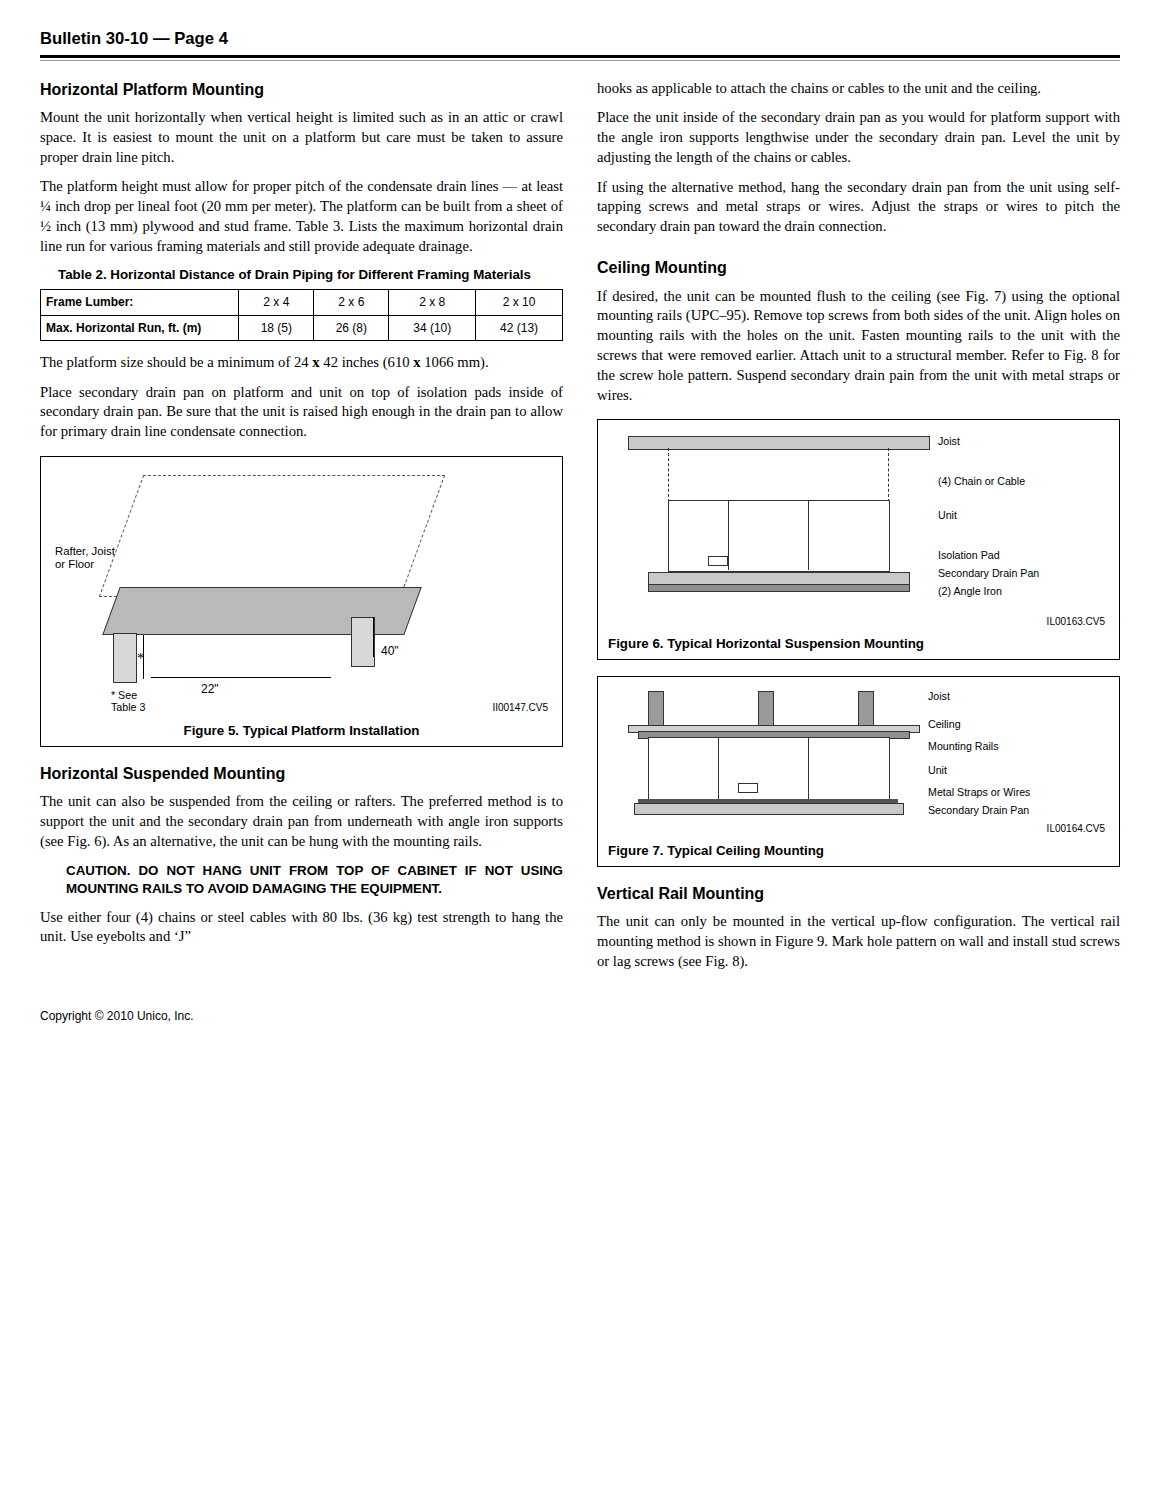Bulletin 30-10 — Page 4
Horizontal Platform Mounting
Mount the unit horizontally when vertical height is limited such as in an attic or crawl space. It is easiest to mount the unit on a platform but care must be taken to assure proper drain line pitch.
The platform height must allow for proper pitch of the condensate drain lines — at least ¼ inch drop per lineal foot (20 mm per meter). The platform can be built from a sheet of ½ inch (13 mm) plywood and stud frame. Table 3. Lists the maximum horizontal drain line run for various framing materials and still provide adequate drainage.
Table 2. Horizontal Distance of Drain Piping for Different Framing Materials
| Frame Lumber: | 2 x 4 | 2 x 6 | 2 x 8 | 2 x 10 |
| Max. Horizontal Run, ft. (m) | 18 (5) | 26 (8) | 34 (10) | 42 (13) |
The platform size should be a minimum of 24 x 42 inches (610 x 1066 mm).
Place secondary drain pan on platform and unit on top of isolation pads inside of secondary drain pan. Be sure that the unit is raised high enough in the drain pan to allow for primary drain line condensate connection.
Rafter, Joist
or Floor
*
22"
40"
* See
Table 3
II00147.CV5
Figure 5. Typical Platform Installation
Horizontal Suspended Mounting
The unit can also be suspended from the ceiling or rafters. The preferred method is to support the unit and the secondary drain pan from underneath with angle iron supports (see Fig. 6). As an alternative, the unit can be hung with the mounting rails.
CAUTION. DO NOT HANG UNIT FROM TOP OF CABINET IF NOT USING MOUNTING RAILS TO AVOID DAMAGING THE EQUIPMENT.
Use either four (4) chains or steel cables with 80 lbs. (36 kg) test strength to hang the unit. Use eyebolts and ‘J”
hooks as applicable to attach the chains or cables to the unit and the ceiling.
Place the unit inside of the secondary drain pan as you would for platform support with the angle iron supports lengthwise under the secondary drain pan. Level the unit by adjusting the length of the chains or cables.
If using the alternative method, hang the secondary drain pan from the unit using self-tapping screws and metal straps or wires. Adjust the straps or wires to pitch the secondary drain pan toward the drain connection.
Ceiling Mounting
If desired, the unit can be mounted flush to the ceiling (see Fig. 7) using the optional mounting rails (UPC–95). Remove top screws from both sides of the unit. Align holes on mounting rails with the holes on the unit. Fasten mounting rails to the unit with the screws that were removed earlier. Attach unit to a structural member. Refer to Fig. 8 for the screw hole pattern. Suspend secondary drain pain from the unit with metal straps or wires.
Joist
(4) Chain or Cable
Unit
Isolation Pad
Secondary Drain Pan
(2) Angle Iron
IL00163.CV5
Figure 6. Typical Horizontal Suspension Mounting
Joist
Ceiling
Mounting Rails
Unit
Metal Straps or Wires
Secondary Drain Pan
IL00164.CV5
Figure 7. Typical Ceiling Mounting
Vertical Rail Mounting
The unit can only be mounted in the vertical up-flow configuration. The vertical rail mounting method is shown in Figure 9. Mark hole pattern on wall and install stud screws or lag screws (see Fig. 8).
Copyright © 2010 Unico, Inc.